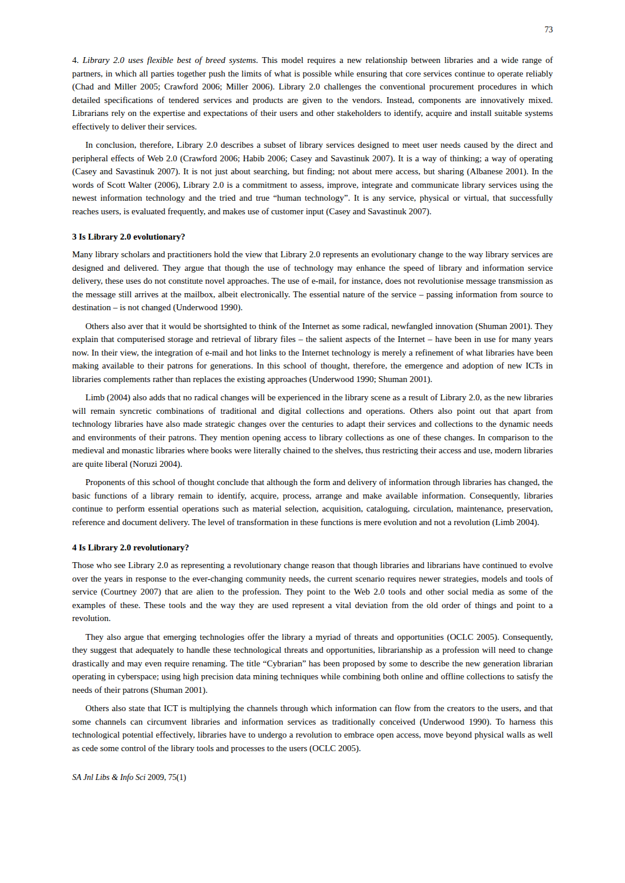73
4. Library 2.0 uses flexible best of breed systems. This model requires a new relationship between libraries and a wide range of partners, in which all parties together push the limits of what is possible while ensuring that core services continue to operate reliably (Chad and Miller 2005; Crawford 2006; Miller 2006). Library 2.0 challenges the conventional procurement procedures in which detailed specifications of tendered services and products are given to the vendors. Instead, components are innovatively mixed. Librarians rely on the expertise and expectations of their users and other stakeholders to identify, acquire and install suitable systems effectively to deliver their services.
In conclusion, therefore, Library 2.0 describes a subset of library services designed to meet user needs caused by the direct and peripheral effects of Web 2.0 (Crawford 2006; Habib 2006; Casey and Savastinuk 2007). It is a way of thinking; a way of operating (Casey and Savastinuk 2007). It is not just about searching, but finding; not about mere access, but sharing (Albanese 2001). In the words of Scott Walter (2006), Library 2.0 is a commitment to assess, improve, integrate and communicate library services using the newest information technology and the tried and true “human technology”. It is any service, physical or virtual, that successfully reaches users, is evaluated frequently, and makes use of customer input (Casey and Savastinuk 2007).
3 Is Library 2.0 evolutionary?
Many library scholars and practitioners hold the view that Library 2.0 represents an evolutionary change to the way library services are designed and delivered. They argue that though the use of technology may enhance the speed of library and information service delivery, these uses do not constitute novel approaches. The use of e-mail, for instance, does not revolutionise message transmission as the message still arrives at the mailbox, albeit electronically. The essential nature of the service – passing information from source to destination – is not changed (Underwood 1990).
Others also aver that it would be shortsighted to think of the Internet as some radical, newfangled innovation (Shuman 2001). They explain that computerised storage and retrieval of library files – the salient aspects of the Internet – have been in use for many years now. In their view, the integration of e-mail and hot links to the Internet technology is merely a refinement of what libraries have been making available to their patrons for generations. In this school of thought, therefore, the emergence and adoption of new ICTs in libraries complements rather than replaces the existing approaches (Underwood 1990; Shuman 2001).
Limb (2004) also adds that no radical changes will be experienced in the library scene as a result of Library 2.0, as the new libraries will remain syncretic combinations of traditional and digital collections and operations. Others also point out that apart from technology libraries have also made strategic changes over the centuries to adapt their services and collections to the dynamic needs and environments of their patrons. They mention opening access to library collections as one of these changes. In comparison to the medieval and monastic libraries where books were literally chained to the shelves, thus restricting their access and use, modern libraries are quite liberal (Noruzi 2004).
Proponents of this school of thought conclude that although the form and delivery of information through libraries has changed, the basic functions of a library remain to identify, acquire, process, arrange and make available information. Consequently, libraries continue to perform essential operations such as material selection, acquisition, cataloguing, circulation, maintenance, preservation, reference and document delivery. The level of transformation in these functions is mere evolution and not a revolution (Limb 2004).
4 Is Library 2.0 revolutionary?
Those who see Library 2.0 as representing a revolutionary change reason that though libraries and librarians have continued to evolve over the years in response to the ever-changing community needs, the current scenario requires newer strategies, models and tools of service (Courtney 2007) that are alien to the profession. They point to the Web 2.0 tools and other social media as some of the examples of these. These tools and the way they are used represent a vital deviation from the old order of things and point to a revolution.
They also argue that emerging technologies offer the library a myriad of threats and opportunities (OCLC 2005). Consequently, they suggest that adequately to handle these technological threats and opportunities, librarianship as a profession will need to change drastically and may even require renaming. The title “Cybrarian” has been proposed by some to describe the new generation librarian operating in cyberspace; using high precision data mining techniques while combining both online and offline collections to satisfy the needs of their patrons (Shuman 2001).
Others also state that ICT is multiplying the channels through which information can flow from the creators to the users, and that some channels can circumvent libraries and information services as traditionally conceived (Underwood 1990). To harness this technological potential effectively, libraries have to undergo a revolution to embrace open access, move beyond physical walls as well as cede some control of the library tools and processes to the users (OCLC 2005).
SA Jnl Libs & Info Sci 2009, 75(1)